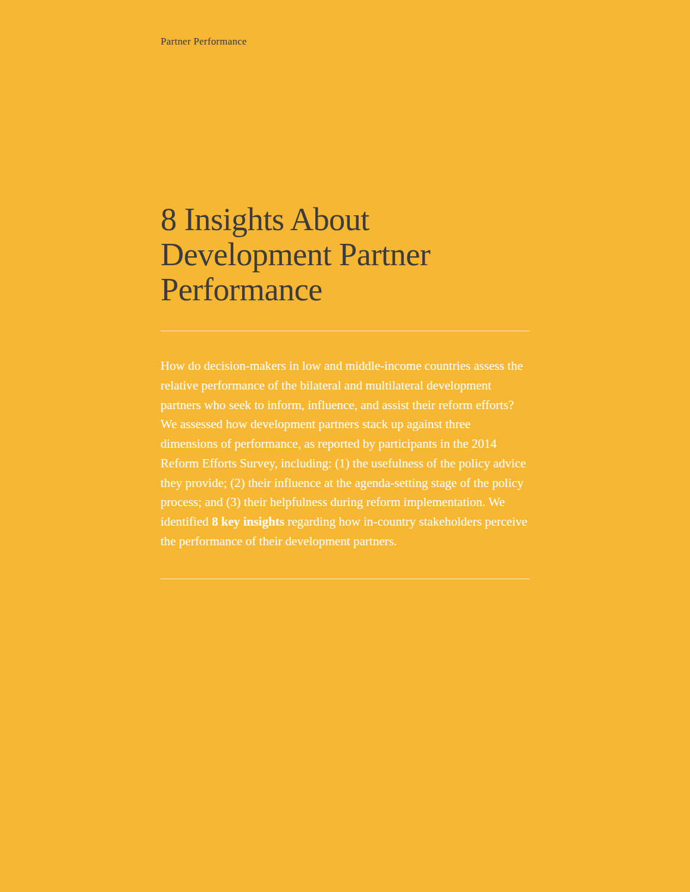Partner Performance
8 Insights About
Development Partner
Performance
How do decision-makers in low and middle-income countries assess the relative performance of the bilateral and multilateral development partners who seek to inform, influence, and assist their reform efforts? We assessed how development partners stack up against three dimensions of performance, as reported by participants in the 2014 Reform Efforts Survey, including: (1) the usefulness of the policy advice they provide; (2) their influence at the agenda-setting stage of the policy process; and (3) their helpfulness during reform implementation. We identified 8 key insights regarding how in-country stakeholders perceive the performance of their development partners.